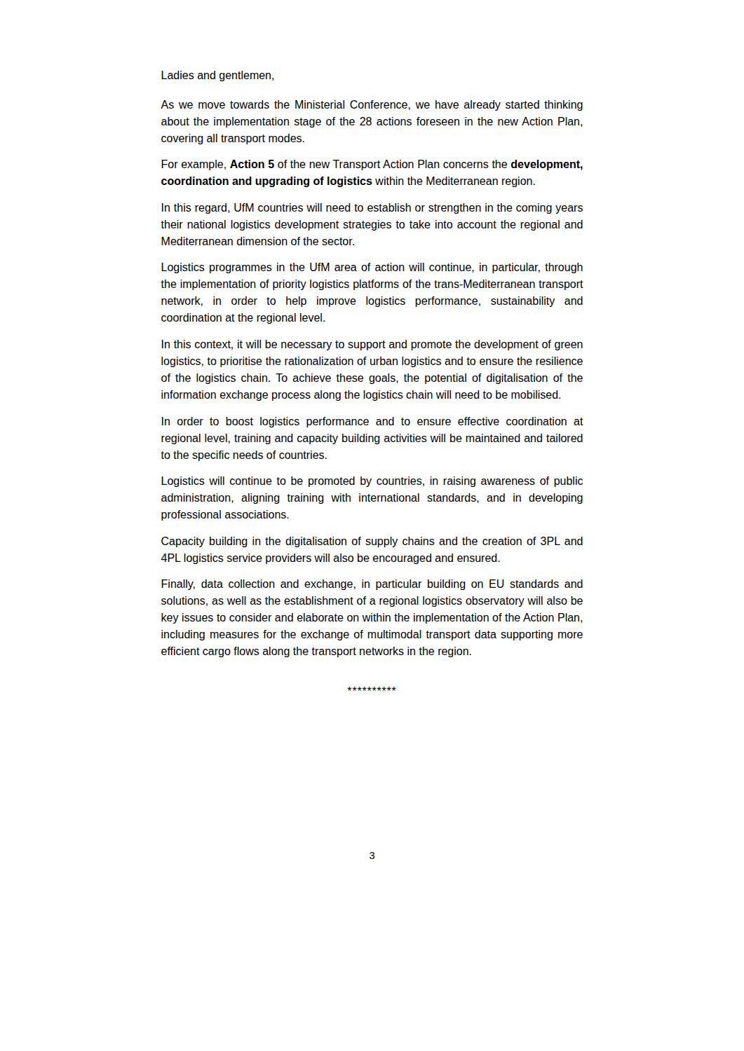Ladies and gentlemen,
As we move towards the Ministerial Conference, we have already started thinking about the implementation stage of the 28 actions foreseen in the new Action Plan, covering all transport modes.
For example, Action 5 of the new Transport Action Plan concerns the development, coordination and upgrading of logistics within the Mediterranean region.
In this regard, UfM countries will need to establish or strengthen in the coming years their national logistics development strategies to take into account the regional and Mediterranean dimension of the sector.
Logistics programmes in the UfM area of action will continue, in particular, through the implementation of priority logistics platforms of the trans-Mediterranean transport network, in order to help improve logistics performance, sustainability and coordination at the regional level.
In this context, it will be necessary to support and promote the development of green logistics, to prioritise the rationalization of urban logistics and to ensure the resilience of the logistics chain. To achieve these goals, the potential of digitalisation of the information exchange process along the logistics chain will need to be mobilised.
In order to boost logistics performance and to ensure effective coordination at regional level, training and capacity building activities will be maintained and tailored to the specific needs of countries.
Logistics will continue to be promoted by countries, in raising awareness of public administration, aligning training with international standards, and in developing professional associations.
Capacity building in the digitalisation of supply chains and the creation of 3PL and 4PL logistics service providers will also be encouraged and ensured.
Finally, data collection and exchange, in particular building on EU standards and solutions, as well as the establishment of a regional logistics observatory will also be key issues to consider and elaborate on within the implementation of the Action Plan, including measures for the exchange of multimodal transport data supporting more efficient cargo flows along the transport networks in the region.
**********
3